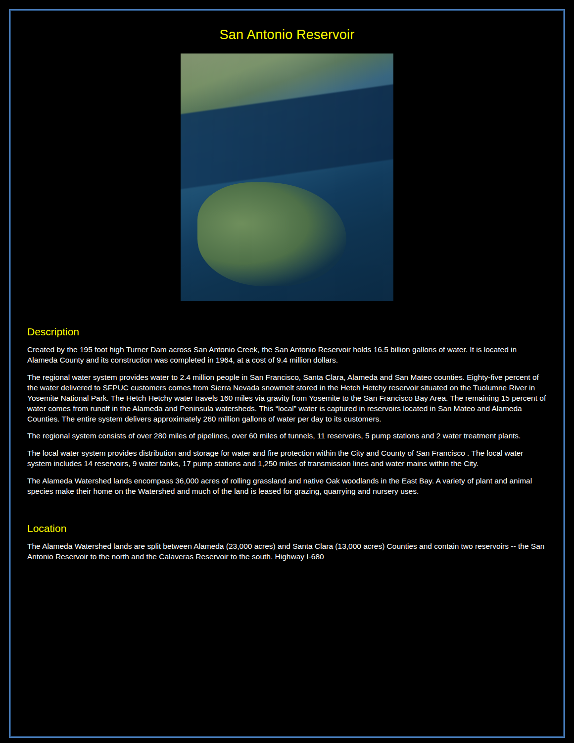San Antonio Reservoir
Description
Created by the 195 foot high Turner Dam across San Antonio Creek, the San Antonio Reservoir holds 16.5 billion gallons of water. It is located in Alameda County and its construction was completed in 1964, at a cost of 9.4 million dollars.
The regional water system provides water to 2.4 million people in San Francisco, Santa Clara, Alameda and San Mateo counties. Eighty-five percent of the water delivered to SFPUC customers comes from Sierra Nevada snowmelt stored in the Hetch Hetchy reservoir situated on the Tuolumne River in Yosemite National Park. The Hetch Hetchy water travels 160 miles via gravity from Yosemite to the San Francisco Bay Area. The remaining 15 percent of water comes from runoff in the Alameda and Peninsula watersheds. This “local” water is captured in reservoirs located in San Mateo and Alameda Counties. The entire system delivers approximately 260 million gallons of water per day to its customers.
The regional system consists of over 280 miles of pipelines, over 60 miles of tunnels, 11 reservoirs, 5 pump stations and 2 water treatment plants.
The local water system provides distribution and storage for water and fire protection within the City and County of San Francisco . The local water system includes 14 reservoirs, 9 water tanks, 17 pump stations and 1,250 miles of transmission lines and water mains within the City.
The Alameda Watershed lands encompass 36,000 acres of rolling grassland and native Oak woodlands in the East Bay. A variety of plant and animal species make their home on the Watershed and much of the land is leased for grazing, quarrying and nursery uses.
Location
The Alameda Watershed lands are split between Alameda (23,000 acres) and Santa Clara (13,000 acres) Counties and contain two reservoirs -- the San Antonio Reservoir to the north and the Calaveras Reservoir to the south. Highway I-680